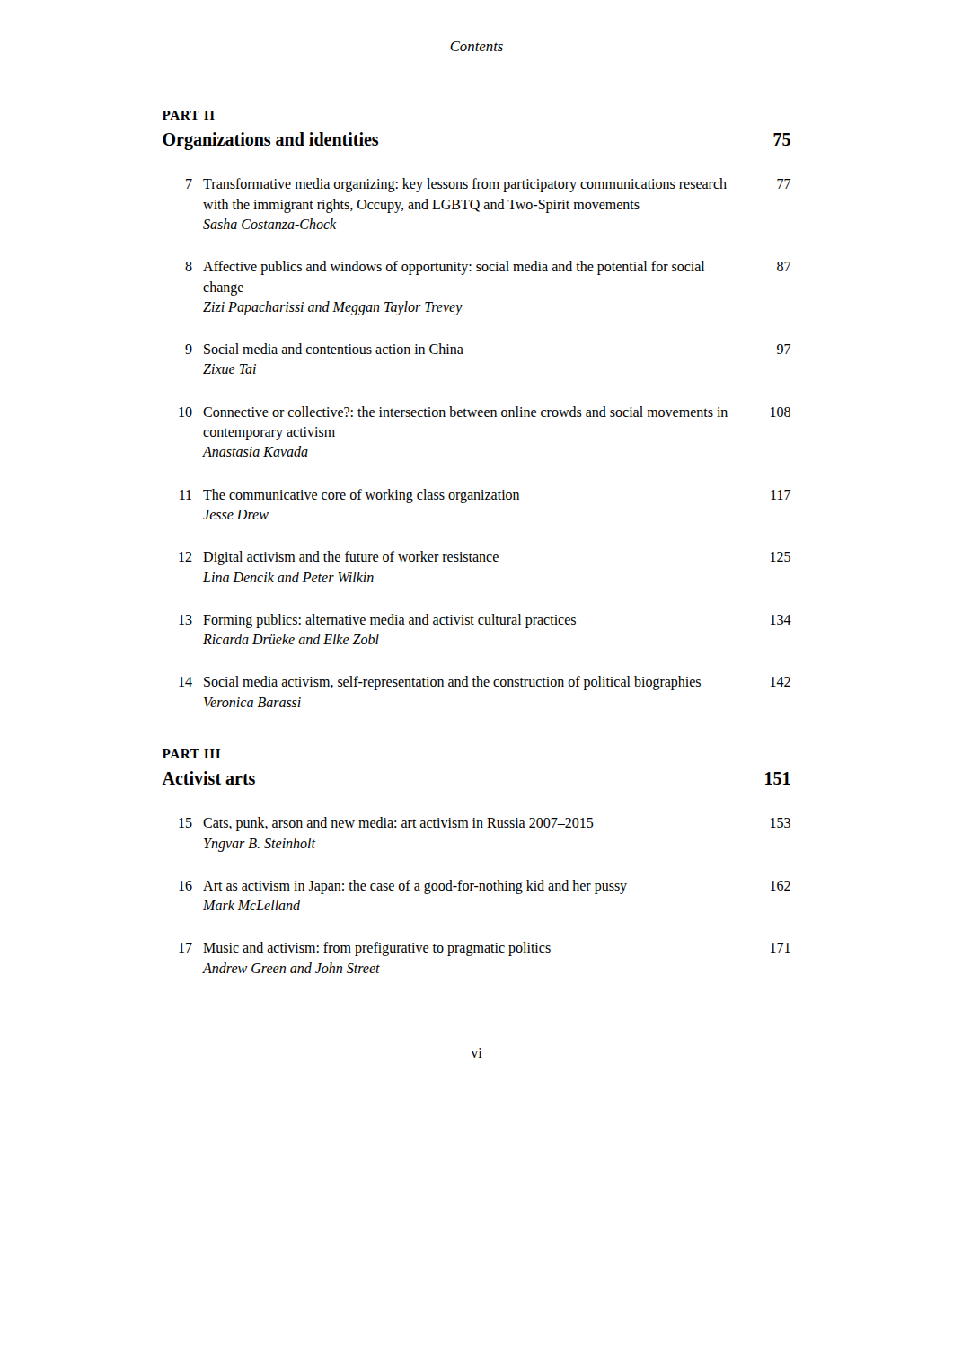Contents
PART II
Organizations and identities
75
7 Transformative media organizing: key lessons from participatory communications research with the immigrant rights, Occupy, and LGBTQ and Two-Spirit movements Sasha Costanza-Chock 77
8 Affective publics and windows of opportunity: social media and the potential for social change Zizi Papacharissi and Meggan Taylor Trevey 87
9 Social media and contentious action in China Zixue Tai 97
10 Connective or collective?: the intersection between online crowds and social movements in contemporary activism Anastasia Kavada 108
11 The communicative core of working class organization Jesse Drew 117
12 Digital activism and the future of worker resistance Lina Dencik and Peter Wilkin 125
13 Forming publics: alternative media and activist cultural practices Ricarda Drüeke and Elke Zobl 134
14 Social media activism, self-representation and the construction of political biographies Veronica Barassi 142
PART III
Activist arts
151
15 Cats, punk, arson and new media: art activism in Russia 2007–2015 Yngvar B. Steinholt 153
16 Art as activism in Japan: the case of a good-for-nothing kid and her pussy Mark McLelland 162
17 Music and activism: from prefigurative to pragmatic politics Andrew Green and John Street 171
vi